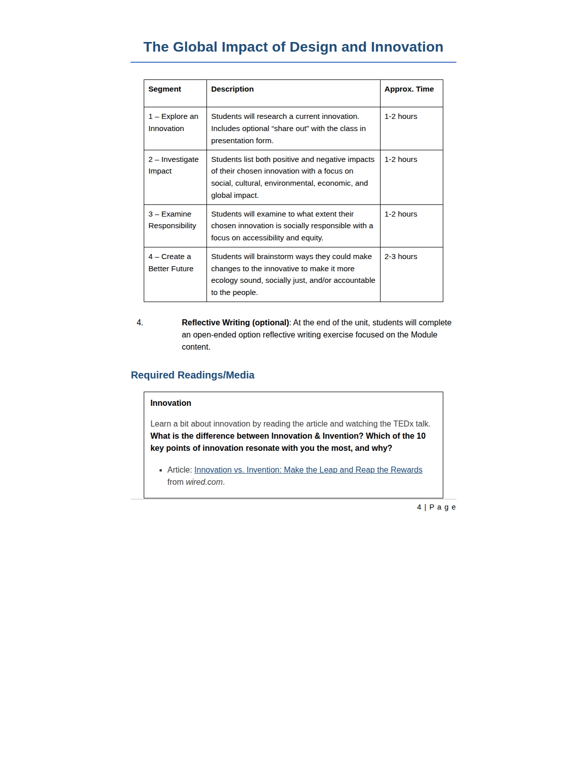The Global Impact of Design and Innovation
| Segment | Description | Approx. Time |
| --- | --- | --- |
| 1 – Explore an Innovation | Students will research a current innovation. Includes optional “share out” with the class in presentation form. | 1-2 hours |
| 2 – Investigate Impact | Students list both positive and negative impacts of their chosen innovation with a focus on social, cultural, environmental, economic, and global impact. | 1-2 hours |
| 3 – Examine Responsibility | Students will examine to what extent their chosen innovation is socially responsible with a focus on accessibility and equity. | 1-2 hours |
| 4 – Create a Better Future | Students will brainstorm ways they could make changes to the innovative to make it more ecology sound, socially just, and/or accountable to the people. | 2-3 hours |
4. Reflective Writing (optional): At the end of the unit, students will complete an open-ended option reflective writing exercise focused on the Module content.
Required Readings/Media
Innovation
Learn a bit about innovation by reading the article and watching the TEDx talk. What is the difference between Innovation & Invention? Which of the 10 key points of innovation resonate with you the most, and why?
Article: Innovation vs. Invention: Make the Leap and Reap the Rewards from wired.com.
4 | P a g e